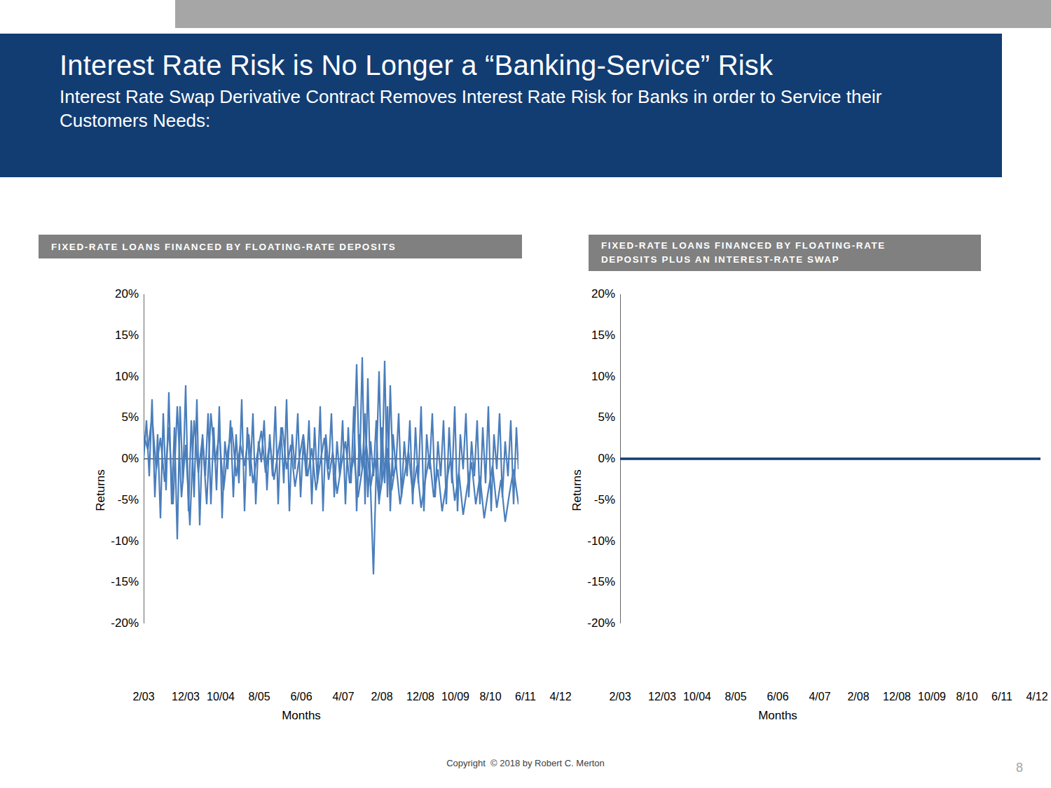Interest Rate Risk is No Longer a “Banking-Service” Risk
Interest Rate Swap Derivative Contract Removes Interest Rate Risk for Banks in order to Service their Customers Needs:
FIXED-RATE LOANS FINANCED BY FLOATING-RATE DEPOSITS
FIXED-RATE LOANS FINANCED BY FLOATING-RATE
DEPOSITS PLUS AN INTEREST-RATE SWAP
Returns
20% 15% 10% 5% 0% -5% -10% -15% -20%
2/03 12/03 10/04 8/05 6/06 4/07 2/08 12/08 10/09 8/10 6/11 4/12
Months
Returns
20% 15% 10% 5% 0% -5% -10% -15% -20%
2/03 12/03 10/04 8/05 6/06 4/07 2/08 12/08 10/09 8/10 6/11 4/12
Months
Copyright © 2018 by Robert C. Merton
8